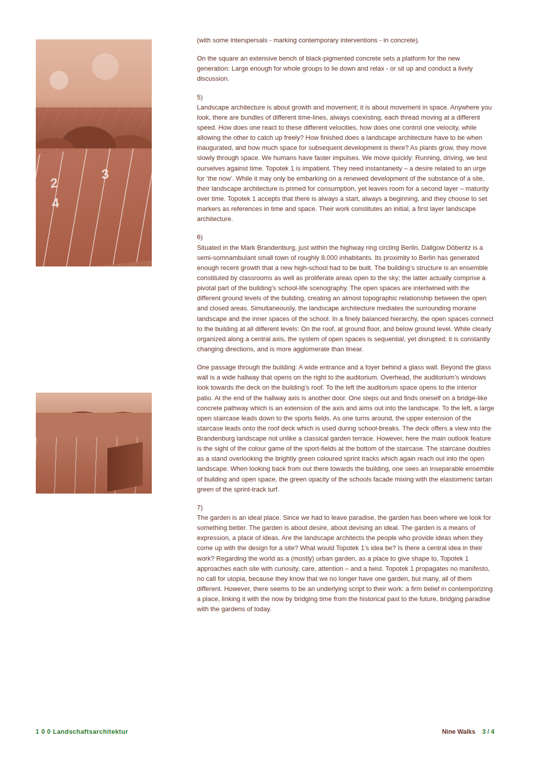2 3 4
(with some interspersals - marking contemporary interventions - in concrete).
On the square an extensive bench of black-pigmented concrete sets a platform for the new generation: Large enough for whole groups to lie down and relax - or sit up and conduct a lively discussion.
5)
Landscape architecture is about growth and movement; it is about movement in space. Anywhere you look, there are bundles of different time-lines, always coexisting, each thread moving at a different speed. How does one react to these different velocities, how does one control one velocity, while allowing the other to catch up freely? How finished does a landscape architecture have to be when inaugurated, and how much space for subsequent development is there? As plants grow, they move slowly through space. We humans have faster impulses. We move quickly: Running, driving, we test ourselves against time. Topotek 1 is impatient. They need instantaneity – a desire related to an urge for ‘the now’. While it may only be embarking on a renewed development of the substance of a site, their landscape architecture is primed for consumption, yet leaves room for a second layer – maturity over time. Topotek 1 accepts that there is always a start, always a beginning, and they choose to set markers as references in time and space. Their work constitutes an initial, a first layer landscape architecture.
6)
Situated in the Mark Brandenburg, just within the highway ring circling Berlin, Dallgow Döberitz is a semi-somnambulant small town of roughly 8.000 inhabitants. Its proximity to Berlin has generated enough recent growth that a new high-school had to be built. The building’s structure is an ensemble constituted by classrooms as well as proliferate areas open to the sky; the latter actually comprise a pivotal part of the building’s school-life scenography. The open spaces are intertwined with the different ground levels of the building, creating an almost topographic relationship between the open and closed areas. Simultaneously, the landscape architecture mediates the surrounding moraine landscape and the inner spaces of the school. In a finely balanced hierarchy, the open spaces connect to the building at all different levels: On the roof, at ground floor, and below ground level. While clearly organized along a central axis, the system of open spaces is sequential, yet disrupted; it is constantly changing directions, and is more agglomerate than linear.
One passage through the building: A wide entrance and a foyer behind a glass wall. Beyond the glass wall is a wide hallway that opens on the right to the auditorium. Overhead, the auditorium’s windows look towards the deck on the building’s roof. To the left the auditorium space opens to the interior patio. At the end of the hallway axis is another door. One steps out and finds oneself on a bridge-like concrete pathway which is an extension of the axis and aims out into the landscape. To the left, a large open staircase leads down to the sports fields. As one turns around, the upper extension of the staircase leads onto the roof deck which is used during school-breaks. The deck offers a view into the Brandenburg landscape not unlike a classical garden terrace. However, here the main outlook feature is the sight of the colour game of the sport-fields at the bottom of the staircase. The staircase doubles as a stand overlooking the brightly green coloured sprint tracks which again reach out into the open landscape. When looking back from out there towards the building, one sees an inseparable ensemble of building and open space, the green opacity of the schools facade mixing with the elastomeric tartan green of the sprint-track turf.
7)
The garden is an ideal place. Since we had to leave paradise, the garden has been where we look for something better. The garden is about desire, about devising an ideal. The garden is a means of expression, a place of ideas. Are the landscape architects the people who provide ideas when they come up with the design for a site? What would Topotek 1’s idea be? Is there a central idea in their work? Regarding the world as a (mostly) urban garden, as a place to give shape to, Topotek 1 approaches each site with curiosity, care, attention – and a twist. Topotek 1 propagates no manifesto, no call for utopia, because they know that we no longer have one garden, but many, all of them different. However, there seems to be an underlying script to their work: a firm belief in contemporizing a place, linking it with the now by bridging time from the historical past to the future, bridging paradise with the gardens of today.
1 0 0 Landschaftsarchitektur
Nine Walks 3 / 4